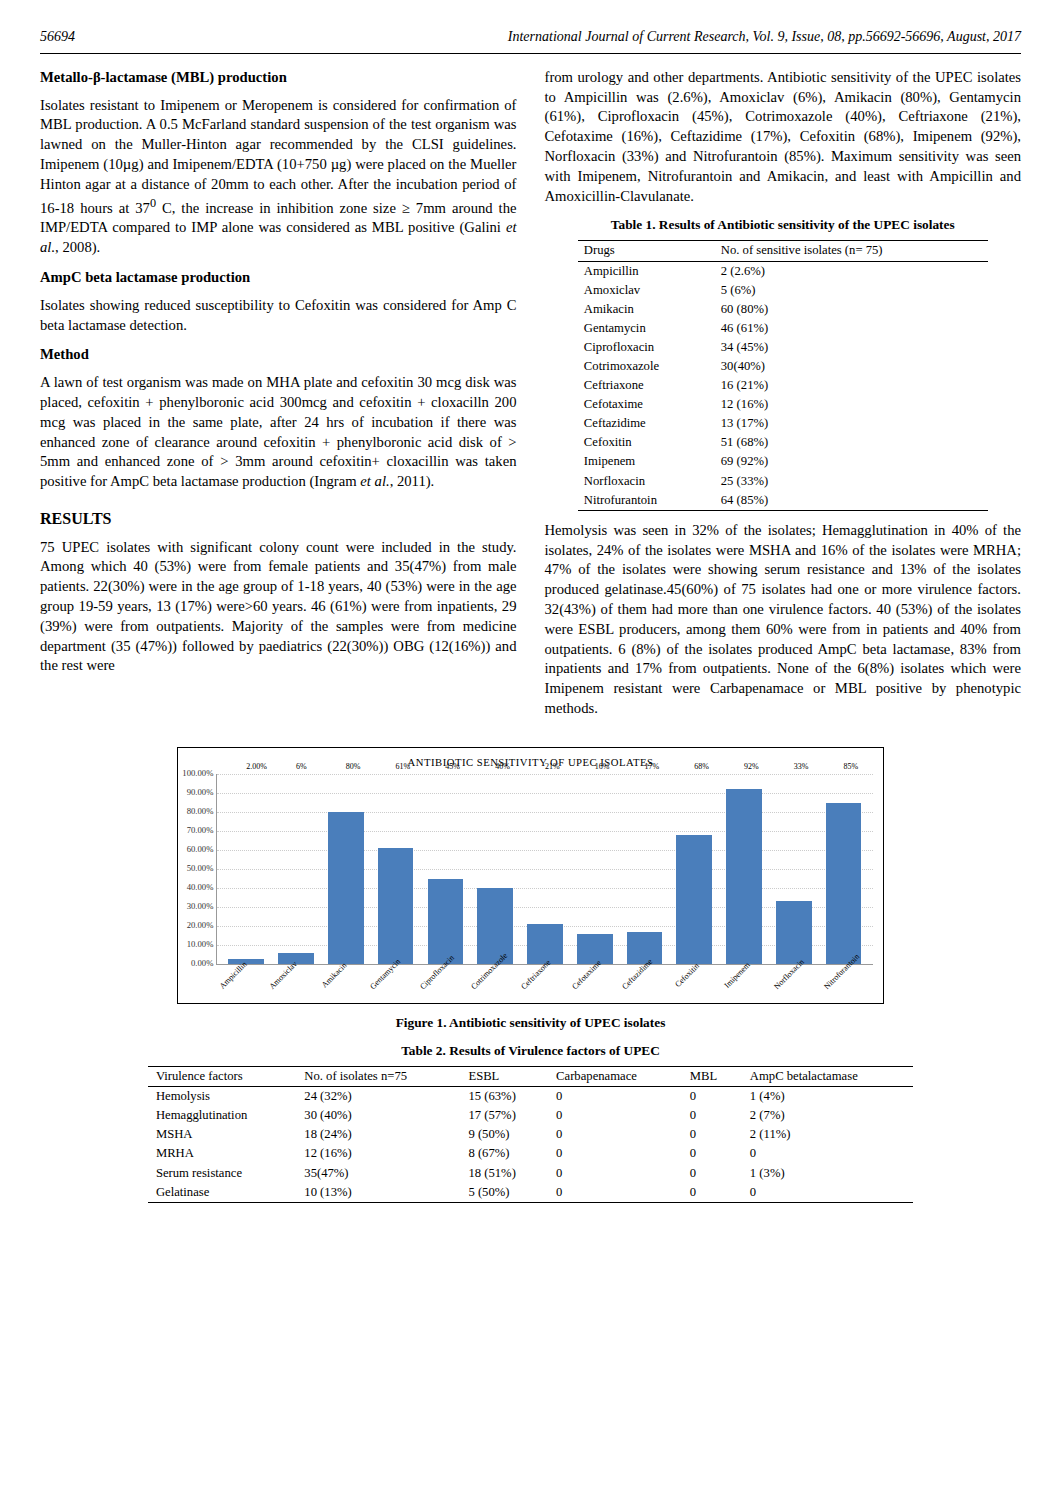56694
International Journal of Current Research, Vol. 9, Issue, 08, pp.56692-56696, August, 2017
Metallo-β-lactamase (MBL) production
Isolates resistant to Imipenem or Meropenem is considered for confirmation of MBL production. A 0.5 McFarland standard suspension of the test organism was lawned on the Muller-Hinton agar recommended by the CLSI guidelines. Imipenem (10µg) and Imipenem/EDTA (10+750 µg) were placed on the Mueller Hinton agar at a distance of 20mm to each other. After the incubation period of 16-18 hours at 370 C, the increase in inhibition zone size ≥ 7mm around the IMP/EDTA compared to IMP alone was considered as MBL positive (Galini et al., 2008).
AmpC beta lactamase production
Isolates showing reduced susceptibility to Cefoxitin was considered for Amp C beta lactamase detection.
Method
A lawn of test organism was made on MHA plate and cefoxitin 30 mcg disk was placed, cefoxitin + phenylboronic acid 300mcg and cefoxitin + cloxacilln 200 mcg was placed in the same plate, after 24 hrs of incubation if there was enhanced zone of clearance around cefoxitin + phenylboronic acid disk of > 5mm and enhanced zone of > 3mm around cefoxitin+ cloxacillin was taken positive for AmpC beta lactamase production (Ingram et al., 2011).
RESULTS
75 UPEC isolates with significant colony count were included in the study. Among which 40 (53%) were from female patients and 35(47%) from male patients. 22(30%) were in the age group of 1-18 years, 40 (53%) were in the age group 19-59 years, 13 (17%) were>60 years. 46 (61%) were from inpatients, 29 (39%) were from outpatients. Majority of the samples were from medicine department (35 (47%)) followed by paediatrics (22(30%)) OBG (12(16%)) and the rest were
from urology and other departments. Antibiotic sensitivity of the UPEC isolates to Ampicillin was (2.6%), Amoxiclav (6%), Amikacin (80%), Gentamycin (61%), Ciprofloxacin (45%), Cotrimoxazole (40%), Ceftriaxone (21%), Cefotaxime (16%), Ceftazidime (17%), Cefoxitin (68%), Imipenem (92%), Norfloxacin (33%) and Nitrofurantoin (85%). Maximum sensitivity was seen with Imipenem, Nitrofurantoin and Amikacin, and least with Ampicillin and Amoxicillin-Clavulanate.
Table 1. Results of Antibiotic sensitivity of the UPEC isolates
| Drugs | No. of sensitive isolates (n= 75) |
| --- | --- |
| Ampicillin | 2 (2.6%) |
| Amoxiclav | 5 (6%) |
| Amikacin | 60 (80%) |
| Gentamycin | 46 (61%) |
| Ciprofloxacin | 34 (45%) |
| Cotrimoxazole | 30(40%) |
| Ceftriaxone | 16 (21%) |
| Cefotaxime | 12 (16%) |
| Ceftazidime | 13 (17%) |
| Cefoxitin | 51 (68%) |
| Imipenem | 69 (92%) |
| Norfloxacin | 25 (33%) |
| Nitrofurantoin | 64 (85%) |
Hemolysis was seen in 32% of the isolates; Hemagglutination in 40% of the isolates, 24% of the isolates were MSHA and 16% of the isolates were MRHA; 47% of the isolates were showing serum resistance and 13% of the isolates produced gelatinase.45(60%) of 75 isolates had one or more virulence factors. 32(43%) of them had more than one virulence factors. 40 (53%) of the isolates were ESBL producers, among them 60% were from in patients and 40% from outpatients. 6 (8%) of the isolates produced AmpC beta lactamase, 83% from inpatients and 17% from outpatients. None of the 6(8%) isolates which were Imipenem resistant were Carbapenamace or MBL positive by phenotypic methods.
ANTIBIOTIC SENSITIVITY OF UPEC ISOLATES
100.00% 90.00% 80.00% 70.00% 60.00% 50.00% 40.00% 30.00% 20.00% 10.00% 0.00%
2.00%
6%
80%
61%
45%
40%
21%
16%
17%
68%
92%
33%
85%
Ampicillin Amoxiclav Amikacin Gentamycin Ciprofloxacin Cotrimoxazole Ceftriaxone Cefotaxime Ceftazidime Cefoxitin Imipenem Norfloxacin Nitrofurantoin
Figure 1. Antibiotic sensitivity of UPEC isolates
Table 2. Results of Virulence factors of UPEC
| Virulence factors | No. of isolates n=75 | ESBL | Carbapenamace | MBL | AmpC betalactamase |
| --- | --- | --- | --- | --- | --- |
| Hemolysis | 24 (32%) | 15 (63%) | 0 | 0 | 1 (4%) |
| Hemagglutination | 30 (40%) | 17 (57%) | 0 | 0 | 2 (7%) |
| MSHA | 18 (24%) | 9 (50%) | 0 | 0 | 2 (11%) |
| MRHA | 12 (16%) | 8 (67%) | 0 | 0 | 0 |
| Serum resistance | 35(47%) | 18 (51%) | 0 | 0 | 1 (3%) |
| Gelatinase | 10 (13%) | 5 (50%) | 0 | 0 | 0 |